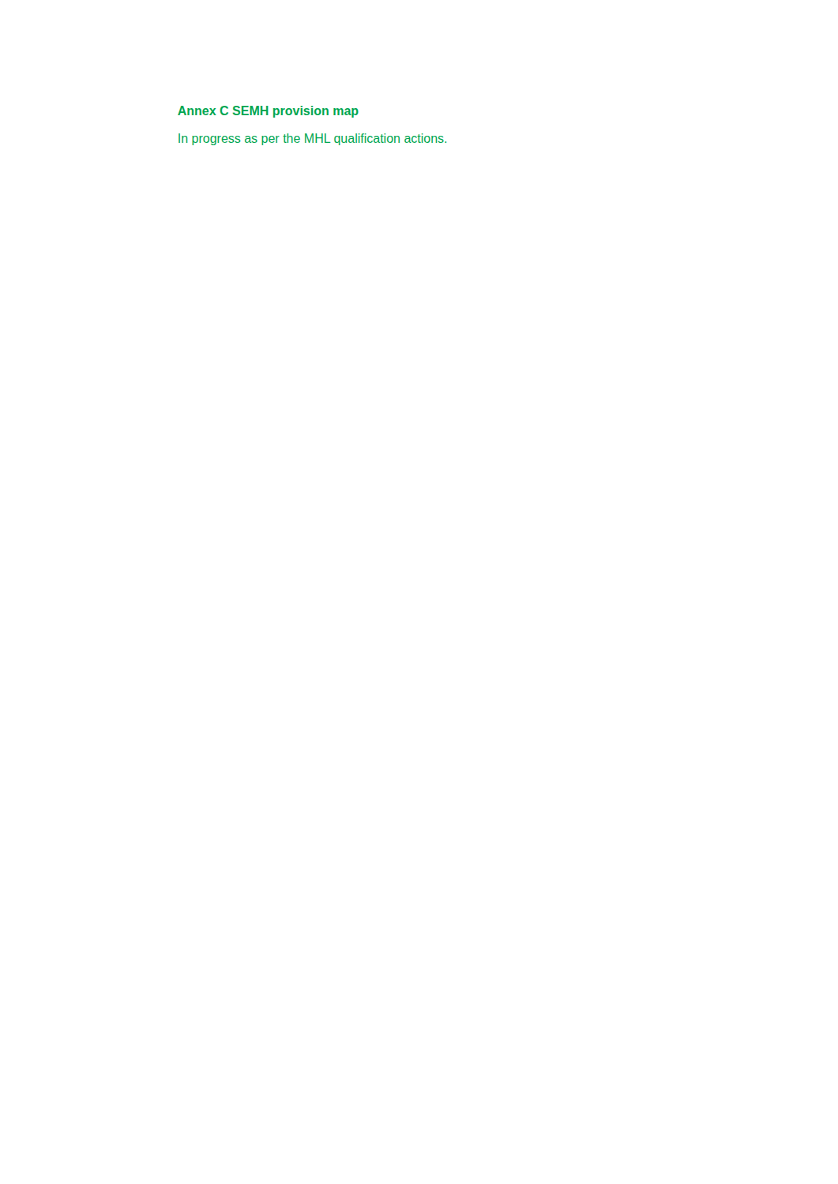Annex C SEMH provision map
In progress as per the MHL qualification actions.